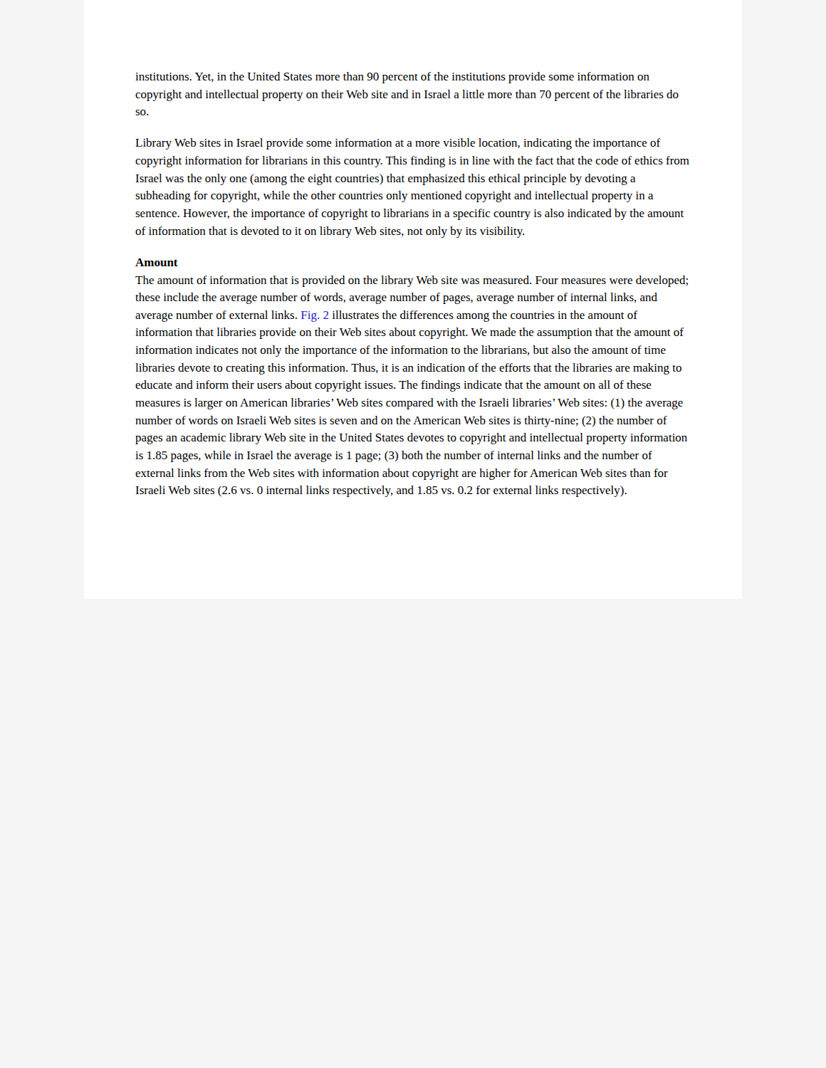institutions. Yet, in the United States more than 90 percent of the institutions provide some information on copyright and intellectual property on their Web site and in Israel a little more than 70 percent of the libraries do so.
Library Web sites in Israel provide some information at a more visible location, indicating the importance of copyright information for librarians in this country. This finding is in line with the fact that the code of ethics from Israel was the only one (among the eight countries) that emphasized this ethical principle by devoting a subheading for copyright, while the other countries only mentioned copyright and intellectual property in a sentence. However, the importance of copyright to librarians in a specific country is also indicated by the amount of information that is devoted to it on library Web sites, not only by its visibility.
Amount
The amount of information that is provided on the library Web site was measured. Four measures were developed; these include the average number of words, average number of pages, average number of internal links, and average number of external links. Fig. 2 illustrates the differences among the countries in the amount of information that libraries provide on their Web sites about copyright. We made the assumption that the amount of information indicates not only the importance of the information to the librarians, but also the amount of time libraries devote to creating this information. Thus, it is an indication of the efforts that the libraries are making to educate and inform their users about copyright issues. The findings indicate that the amount on all of these measures is larger on American libraries’ Web sites compared with the Israeli libraries’ Web sites: (1) the average number of words on Israeli Web sites is seven and on the American Web sites is thirty-nine; (2) the number of pages an academic library Web site in the United States devotes to copyright and intellectual property information is 1.85 pages, while in Israel the average is 1 page; (3) both the number of internal links and the number of external links from the Web sites with information about copyright are higher for American Web sites than for Israeli Web sites (2.6 vs. 0 internal links respectively, and 1.85 vs. 0.2 for external links respectively).